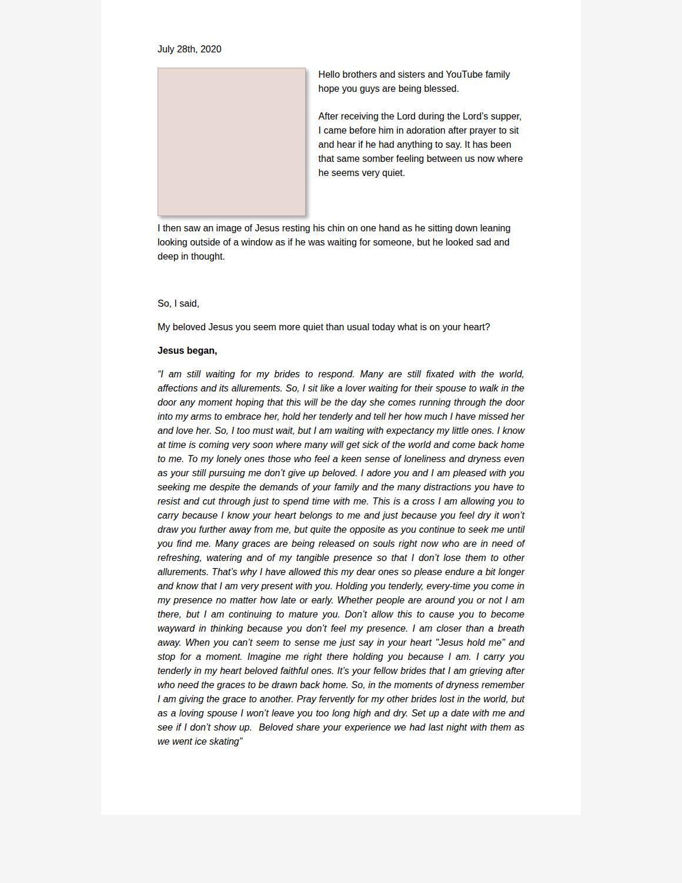July 28th, 2020
Hello brothers and sisters and YouTube family hope you guys are being blessed.
After receiving the Lord during the Lord’s supper, I came before him in adoration after prayer to sit and hear if he had anything to say. It has been that same somber feeling between us now where he seems very quiet.
I then saw an image of Jesus resting his chin on one hand as he sitting down leaning looking outside of a window as if he was waiting for someone, but he looked sad and deep in thought.
So, I said,
My beloved Jesus you seem more quiet than usual today what is on your heart?
Jesus began,
“I am still waiting for my brides to respond. Many are still fixated with the world, affections and its allurements. So, I sit like a lover waiting for their spouse to walk in the door any moment hoping that this will be the day she comes running through the door into my arms to embrace her, hold her tenderly and tell her how much I have missed her and love her. So, I too must wait, but I am waiting with expectancy my little ones. I know at time is coming very soon where many will get sick of the world and come back home to me. To my lonely ones those who feel a keen sense of loneliness and dryness even as your still pursuing me don’t give up beloved. I adore you and I am pleased with you seeking me despite the demands of your family and the many distractions you have to resist and cut through just to spend time with me. This is a cross I am allowing you to carry because I know your heart belongs to me and just because you feel dry it won’t draw you further away from me, but quite the opposite as you continue to seek me until you find me. Many graces are being released on souls right now who are in need of refreshing, watering and of my tangible presence so that I don’t lose them to other allurements. That’s why I have allowed this my dear ones so please endure a bit longer and know that I am very present with you. Holding you tenderly, every-time you come in my presence no matter how late or early. Whether people are around you or not I am there, but I am continuing to mature you. Don’t allow this to cause you to become wayward in thinking because you don’t feel my presence. I am closer than a breath away. When you can’t seem to sense me just say in your heart "Jesus hold me" and stop for a moment. Imagine me right there holding you because I am. I carry you tenderly in my heart beloved faithful ones. It’s your fellow brides that I am grieving after who need the graces to be drawn back home. So, in the moments of dryness remember I am giving the grace to another. Pray fervently for my other brides lost in the world, but as a loving spouse I won’t leave you too long high and dry. Set up a date with me and see if I don’t show up. Beloved share your experience we had last night with them as we went ice skating”